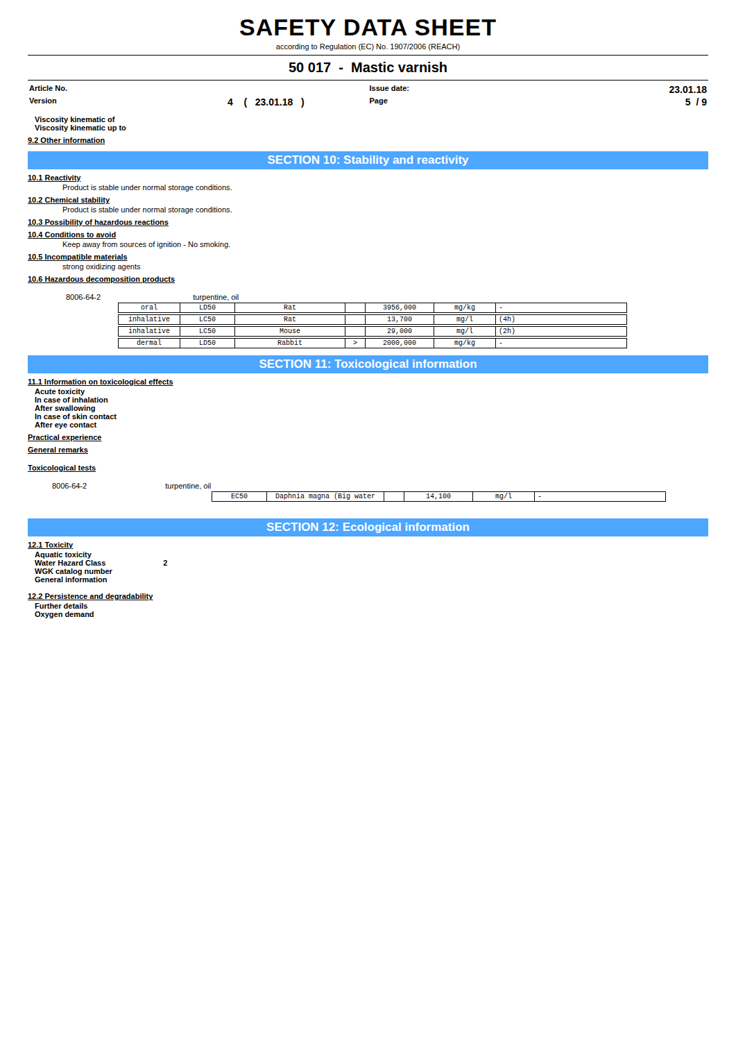SAFETY DATA SHEET
according to Regulation (EC) No. 1907/2006 (REACH)
50 017 - Mastic varnish
| Article No. | | Issue date: | 23.01.18 |
| Version | 4 ( 23.01.18 ) | Page | 5 / 9 |
Viscosity kinematic of
Viscosity kinematic up to
9.2 Other information
SECTION 10: Stability and reactivity
10.1 Reactivity
Product is stable under normal storage conditions.
10.2 Chemical stability
Product is stable under normal storage conditions.
10.3 Possibility of hazardous reactions
10.4 Conditions to avoid
Keep away from sources of ignition - No smoking.
10.5 Incompatible materials
strong oxidizing agents
10.6 Hazardous decomposition products
8006-64-2 turpentine, oil
| oral | LD50 | Rat | | 3956,000 | mg/kg | - |
| inhalative | LC50 | Rat | | 13,700 | mg/l | (4h) |
| inhalative | LC50 | Mouse | | 29,000 | mg/l | (2h) |
| dermal | LD50 | Rabbit | > | 2000,000 | mg/kg | - |
SECTION 11: Toxicological information
11.1 Information on toxicological effects
Acute toxicity
In case of inhalation
After swallowing
In case of skin contact
After eye contact
Practical experience
General remarks
Toxicological tests
8006-64-2 turpentine, oil
| EC50 | Daphnia magna (Big water | | 14,100 | mg/l | - |
SECTION 12: Ecological information
12.1 Toxicity
Aquatic toxicity
Water Hazard Class 2
WGK catalog number
General information
12.2 Persistence and degradability
Further details
Oxygen demand